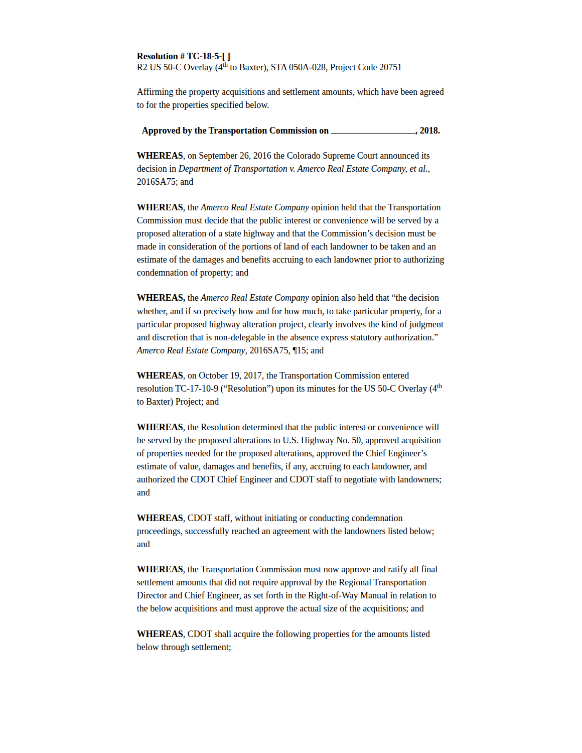Resolution # TC-18-5-[ ]
R2 US 50-C Overlay (4th to Baxter), STA 050A-028, Project Code 20751
Affirming the property acquisitions and settlement amounts, which have been agreed to for the properties specified below.
Approved by the Transportation Commission on , 2018.
WHEREAS, on September 26, 2016 the Colorado Supreme Court announced its decision in Department of Transportation v. Amerco Real Estate Company, et al., 2016SA75; and
WHEREAS, the Amerco Real Estate Company opinion held that the Transportation Commission must decide that the public interest or convenience will be served by a proposed alteration of a state highway and that the Commission’s decision must be made in consideration of the portions of land of each landowner to be taken and an estimate of the damages and benefits accruing to each landowner prior to authorizing condemnation of property; and
WHEREAS, the Amerco Real Estate Company opinion also held that “the decision whether, and if so precisely how and for how much, to take particular property, for a particular proposed highway alteration project, clearly involves the kind of judgment and discretion that is non-delegable in the absence express statutory authorization.” Amerco Real Estate Company, 2016SA75, ¶15; and
WHEREAS, on October 19, 2017, the Transportation Commission entered resolution TC-17-10-9 (“Resolution”) upon its minutes for the US 50-C Overlay (4th to Baxter) Project; and
WHEREAS, the Resolution determined that the public interest or convenience will be served by the proposed alterations to U.S. Highway No. 50, approved acquisition of properties needed for the proposed alterations, approved the Chief Engineer’s estimate of value, damages and benefits, if any, accruing to each landowner, and authorized the CDOT Chief Engineer and CDOT staff to negotiate with landowners; and
WHEREAS, CDOT staff, without initiating or conducting condemnation proceedings, successfully reached an agreement with the landowners listed below; and
WHEREAS, the Transportation Commission must now approve and ratify all final settlement amounts that did not require approval by the Regional Transportation Director and Chief Engineer, as set forth in the Right-of-Way Manual in relation to the below acquisitions and must approve the actual size of the acquisitions; and
WHEREAS, CDOT shall acquire the following properties for the amounts listed below through settlement;